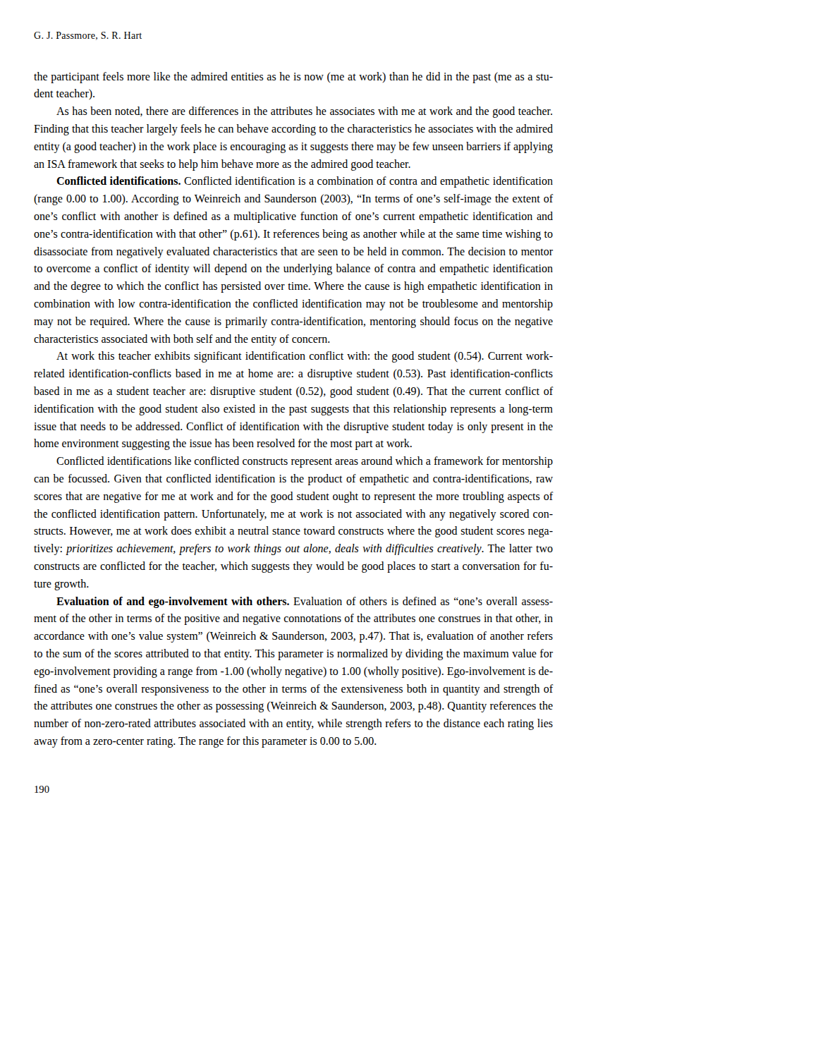G. J. Passmore, S. R. Hart
the participant feels more like the admired entities as he is now (me at work) than he did in the past (me as a student teacher).
As has been noted, there are differences in the attributes he associates with me at work and the good teacher. Finding that this teacher largely feels he can behave according to the characteristics he associates with the admired entity (a good teacher) in the work place is encouraging as it suggests there may be few unseen barriers if applying an ISA framework that seeks to help him behave more as the admired good teacher.
Conflicted identifications. Conflicted identification is a combination of contra and empathetic identification (range 0.00 to 1.00). According to Weinreich and Saunderson (2003), “In terms of one’s self-image the extent of one’s conflict with another is defined as a multiplicative function of one’s current empathetic identification and one’s contra-identification with that other” (p.61). It references being as another while at the same time wishing to disassociate from negatively evaluated characteristics that are seen to be held in common. The decision to mentor to overcome a conflict of identity will depend on the underlying balance of contra and empathetic identification and the degree to which the conflict has persisted over time. Where the cause is high empathetic identification in combination with low contra-identification the conflicted identification may not be troublesome and mentorship may not be required. Where the cause is primarily contra-identification, mentoring should focus on the negative characteristics associated with both self and the entity of concern.
At work this teacher exhibits significant identification conflict with: the good student (0.54). Current work-related identification-conflicts based in me at home are: a disruptive student (0.53). Past identification-conflicts based in me as a student teacher are: disruptive student (0.52), good student (0.49). That the current conflict of identification with the good student also existed in the past suggests that this relationship represents a long-term issue that needs to be addressed. Conflict of identification with the disruptive student today is only present in the home environment suggesting the issue has been resolved for the most part at work.
Conflicted identifications like conflicted constructs represent areas around which a framework for mentorship can be focussed. Given that conflicted identification is the product of empathetic and contra-identifications, raw scores that are negative for me at work and for the good student ought to represent the more troubling aspects of the conflicted identification pattern. Unfortunately, me at work is not associated with any negatively scored constructs. However, me at work does exhibit a neutral stance toward constructs where the good student scores negatively: prioritizes achievement, prefers to work things out alone, deals with difficulties creatively. The latter two constructs are conflicted for the teacher, which suggests they would be good places to start a conversation for future growth.
Evaluation of and ego-involvement with others. Evaluation of others is defined as “one’s overall assessment of the other in terms of the positive and negative connotations of the attributes one construes in that other, in accordance with one’s value system” (Weinreich & Saunderson, 2003, p.47). That is, evaluation of another refers to the sum of the scores attributed to that entity. This parameter is normalized by dividing the maximum value for ego-involvement providing a range from -1.00 (wholly negative) to 1.00 (wholly positive). Ego-involvement is defined as “one’s overall responsiveness to the other in terms of the extensiveness both in quantity and strength of the attributes one construes the other as possessing (Weinreich & Saunderson, 2003, p.48). Quantity references the number of non-zero-rated attributes associated with an entity, while strength refers to the distance each rating lies away from a zero-center rating. The range for this parameter is 0.00 to 5.00.
190